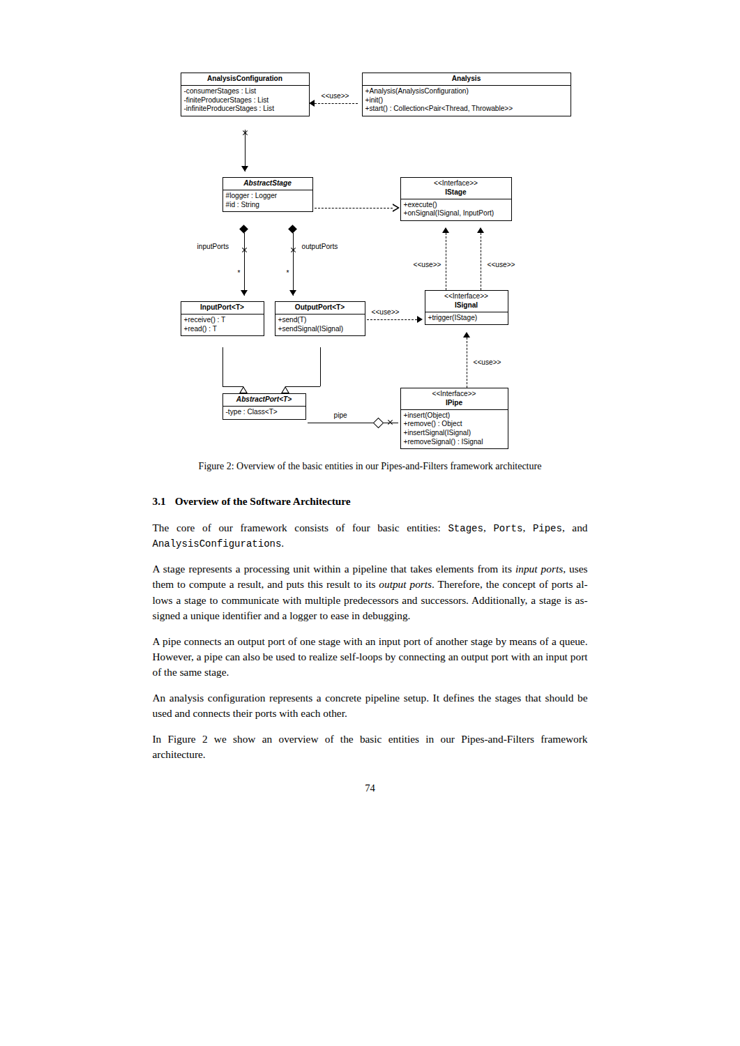AnalysisConfiguration
-consumerStages : List
-finiteProducerStages : List
-infiniteProducerStages : List
Analysis
+Analysis(AnalysisConfiguration)
+init()
+start() : Collection<Pair<Thread, Throwable>>
<<use>>
AbstractStage
#logger : Logger
#id : String
<<Interface>>IStage
+execute()
+onSignal(ISignal, InputPort)
inputPorts
outputPorts
*
*
InputPort<T>
+receive() : T
+read() : T
OutputPort<T>
+send(T)
+sendSignal(ISignal)
<<Interface>>ISignal
+trigger(IStage)
<<use>>
<<use>>
<<use>>
<<use>>
AbstractPort<T>
-type : Class<T>
<<Interface>>IPipe
+insert(Object)
+remove() : Object
+insertSignal(ISignal)
+removeSignal() : ISignal
pipe
Figure 2: Overview of the basic entities in our Pipes-and-Filters framework architecture
3.1 Overview of the Software Architecture
The core of our framework consists of four basic entities: Stages, Ports, Pipes, and AnalysisConfigurations.
A stage represents a processing unit within a pipeline that takes elements from its input ports, uses them to compute a result, and puts this result to its output ports. Therefore, the concept of ports allows a stage to communicate with multiple predecessors and successors. Additionally, a stage is assigned a unique identifier and a logger to ease in debugging.
A pipe connects an output port of one stage with an input port of another stage by means of a queue. However, a pipe can also be used to realize self-loops by connecting an output port with an input port of the same stage.
An analysis configuration represents a concrete pipeline setup. It defines the stages that should be used and connects their ports with each other.
In Figure 2 we show an overview of the basic entities in our Pipes-and-Filters framework architecture.
74